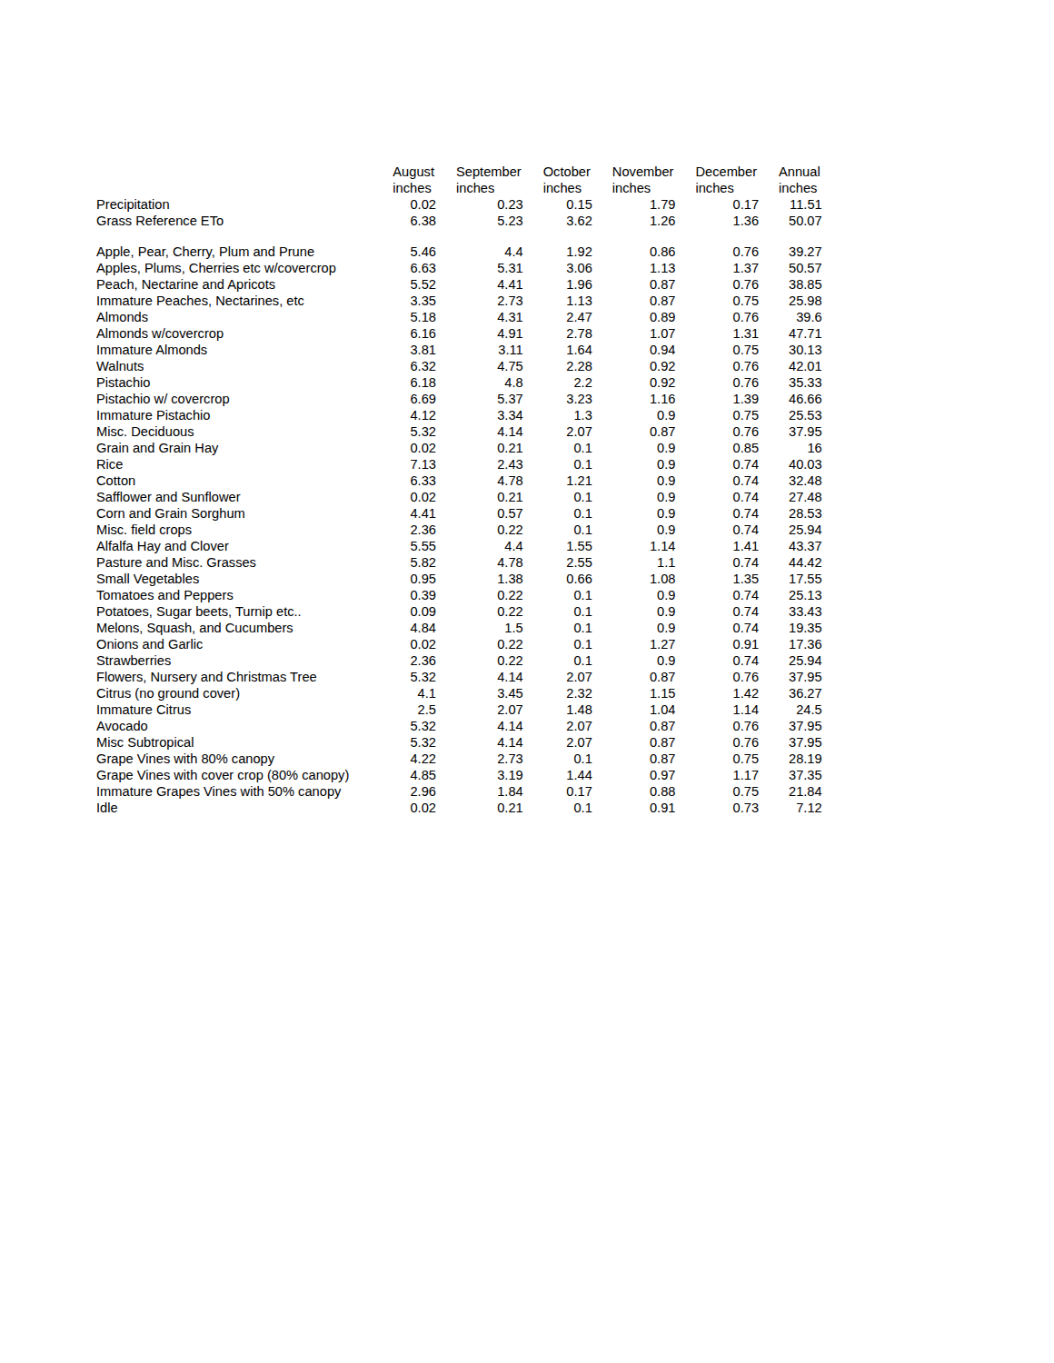| | August | September | October | November | December | Annual |
| --- | --- | --- | --- | --- | --- | --- |
| | inches | inches | inches | inches | inches | inches |
| Precipitation | 0.02 | 0.23 | 0.15 | 1.79 | 0.17 | 11.51 |
| Grass Reference ETo | 6.38 | 5.23 | 3.62 | 1.26 | 1.36 | 50.07 |
| Apple, Pear, Cherry, Plum and Prune | 5.46 | 4.4 | 1.92 | 0.86 | 0.76 | 39.27 |
| Apples, Plums, Cherries etc w/covercrop | 6.63 | 5.31 | 3.06 | 1.13 | 1.37 | 50.57 |
| Peach, Nectarine and Apricots | 5.52 | 4.41 | 1.96 | 0.87 | 0.76 | 38.85 |
| Immature Peaches, Nectarines, etc | 3.35 | 2.73 | 1.13 | 0.87 | 0.75 | 25.98 |
| Almonds | 5.18 | 4.31 | 2.47 | 0.89 | 0.76 | 39.6 |
| Almonds w/covercrop | 6.16 | 4.91 | 2.78 | 1.07 | 1.31 | 47.71 |
| Immature Almonds | 3.81 | 3.11 | 1.64 | 0.94 | 0.75 | 30.13 |
| Walnuts | 6.32 | 4.75 | 2.28 | 0.92 | 0.76 | 42.01 |
| Pistachio | 6.18 | 4.8 | 2.2 | 0.92 | 0.76 | 35.33 |
| Pistachio w/ covercrop | 6.69 | 5.37 | 3.23 | 1.16 | 1.39 | 46.66 |
| Immature Pistachio | 4.12 | 3.34 | 1.3 | 0.9 | 0.75 | 25.53 |
| Misc. Deciduous | 5.32 | 4.14 | 2.07 | 0.87 | 0.76 | 37.95 |
| Grain and Grain Hay | 0.02 | 0.21 | 0.1 | 0.9 | 0.85 | 16 |
| Rice | 7.13 | 2.43 | 0.1 | 0.9 | 0.74 | 40.03 |
| Cotton | 6.33 | 4.78 | 1.21 | 0.9 | 0.74 | 32.48 |
| Safflower and Sunflower | 0.02 | 0.21 | 0.1 | 0.9 | 0.74 | 27.48 |
| Corn and Grain Sorghum | 4.41 | 0.57 | 0.1 | 0.9 | 0.74 | 28.53 |
| Misc. field crops | 2.36 | 0.22 | 0.1 | 0.9 | 0.74 | 25.94 |
| Alfalfa Hay and Clover | 5.55 | 4.4 | 1.55 | 1.14 | 1.41 | 43.37 |
| Pasture and Misc. Grasses | 5.82 | 4.78 | 2.55 | 1.1 | 0.74 | 44.42 |
| Small Vegetables | 0.95 | 1.38 | 0.66 | 1.08 | 1.35 | 17.55 |
| Tomatoes and Peppers | 0.39 | 0.22 | 0.1 | 0.9 | 0.74 | 25.13 |
| Potatoes, Sugar beets, Turnip etc.. | 0.09 | 0.22 | 0.1 | 0.9 | 0.74 | 33.43 |
| Melons, Squash, and Cucumbers | 4.84 | 1.5 | 0.1 | 0.9 | 0.74 | 19.35 |
| Onions and Garlic | 0.02 | 0.22 | 0.1 | 1.27 | 0.91 | 17.36 |
| Strawberries | 2.36 | 0.22 | 0.1 | 0.9 | 0.74 | 25.94 |
| Flowers, Nursery and Christmas Tree | 5.32 | 4.14 | 2.07 | 0.87 | 0.76 | 37.95 |
| Citrus (no ground cover) | 4.1 | 3.45 | 2.32 | 1.15 | 1.42 | 36.27 |
| Immature Citrus | 2.5 | 2.07 | 1.48 | 1.04 | 1.14 | 24.5 |
| Avocado | 5.32 | 4.14 | 2.07 | 0.87 | 0.76 | 37.95 |
| Misc Subtropical | 5.32 | 4.14 | 2.07 | 0.87 | 0.76 | 37.95 |
| Grape Vines with 80% canopy | 4.22 | 2.73 | 0.1 | 0.87 | 0.75 | 28.19 |
| Grape Vines with cover crop (80% canopy) | 4.85 | 3.19 | 1.44 | 0.97 | 1.17 | 37.35 |
| Immature Grapes Vines with 50% canopy | 2.96 | 1.84 | 0.17 | 0.88 | 0.75 | 21.84 |
| Idle | 0.02 | 0.21 | 0.1 | 0.91 | 0.73 | 7.12 |